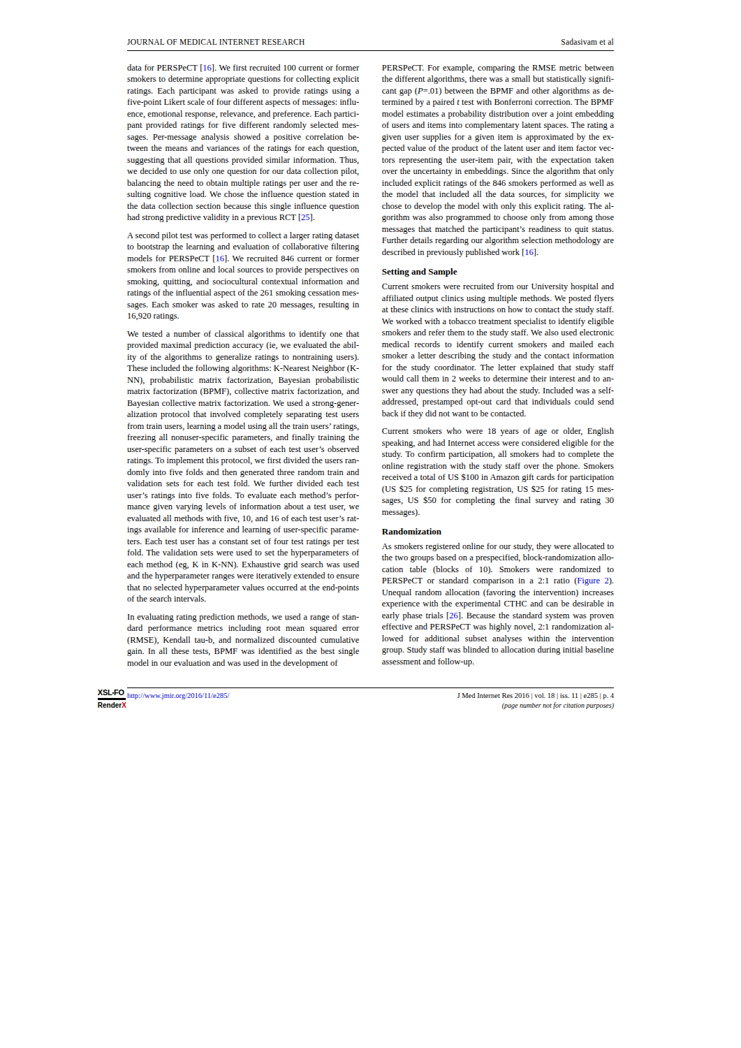Journal of Medical Internet Research Sadasivam et al
data for PERSPeCT [16]. We first recruited 100 current or former smokers to determine appropriate questions for collecting explicit ratings. Each participant was asked to provide ratings using a five-point Likert scale of four different aspects of messages: influence, emotional response, relevance, and preference. Each participant provided ratings for five different randomly selected messages. Per-message analysis showed a positive correlation between the means and variances of the ratings for each question, suggesting that all questions provided similar information. Thus, we decided to use only one question for our data collection pilot, balancing the need to obtain multiple ratings per user and the resulting cognitive load. We chose the influence question stated in the data collection section because this single influence question had strong predictive validity in a previous RCT [25].
A second pilot test was performed to collect a larger rating dataset to bootstrap the learning and evaluation of collaborative filtering models for PERSPeCT [16]. We recruited 846 current or former smokers from online and local sources to provide perspectives on smoking, quitting, and sociocultural contextual information and ratings of the influential aspect of the 261 smoking cessation messages. Each smoker was asked to rate 20 messages, resulting in 16,920 ratings.
We tested a number of classical algorithms to identify one that provided maximal prediction accuracy (ie, we evaluated the ability of the algorithms to generalize ratings to nontraining users). These included the following algorithms: K-Nearest Neighbor (K-NN), probabilistic matrix factorization, Bayesian probabilistic matrix factorization (BPMF), collective matrix factorization, and Bayesian collective matrix factorization. We used a strong-generalization protocol that involved completely separating test users from train users, learning a model using all the train users’ ratings, freezing all nonuser-specific parameters, and finally training the user-specific parameters on a subset of each test user’s observed ratings. To implement this protocol, we first divided the users randomly into five folds and then generated three random train and validation sets for each test fold. We further divided each test user’s ratings into five folds. To evaluate each method’s performance given varying levels of information about a test user, we evaluated all methods with five, 10, and 16 of each test user’s ratings available for inference and learning of user-specific parameters. Each test user has a constant set of four test ratings per test fold. The validation sets were used to set the hyperparameters of each method (eg, K in K-NN). Exhaustive grid search was used and the hyperparameter ranges were iteratively extended to ensure that no selected hyperparameter values occurred at the end-points of the search intervals.
In evaluating rating prediction methods, we used a range of standard performance metrics including root mean squared error (RMSE), Kendall tau-b, and normalized discounted cumulative gain. In all these tests, BPMF was identified as the best single model in our evaluation and was used in the development of
PERSPeCT. For example, comparing the RMSE metric between the different algorithms, there was a small but statistically significant gap (P=.01) between the BPMF and other algorithms as determined by a paired t test with Bonferroni correction. The BPMF model estimates a probability distribution over a joint embedding of users and items into complementary latent spaces. The rating a given user supplies for a given item is approximated by the expected value of the product of the latent user and item factor vectors representing the user-item pair, with the expectation taken over the uncertainty in embeddings. Since the algorithm that only included explicit ratings of the 846 smokers performed as well as the model that included all the data sources, for simplicity we chose to develop the model with only this explicit rating. The algorithm was also programmed to choose only from among those messages that matched the participant’s readiness to quit status. Further details regarding our algorithm selection methodology are described in previously published work [16].
Setting and Sample
Current smokers were recruited from our University hospital and affiliated output clinics using multiple methods. We posted flyers at these clinics with instructions on how to contact the study staff. We worked with a tobacco treatment specialist to identify eligible smokers and refer them to the study staff. We also used electronic medical records to identify current smokers and mailed each smoker a letter describing the study and the contact information for the study coordinator. The letter explained that study staff would call them in 2 weeks to determine their interest and to answer any questions they had about the study. Included was a self-addressed, prestamped opt-out card that individuals could send back if they did not want to be contacted.
Current smokers who were 18 years of age or older, English speaking, and had Internet access were considered eligible for the study. To confirm participation, all smokers had to complete the online registration with the study staff over the phone. Smokers received a total of US $100 in Amazon gift cards for participation (US $25 for completing registration, US $25 for rating 15 messages, US $50 for completing the final survey and rating 30 messages).
Randomization
As smokers registered online for our study, they were allocated to the two groups based on a prespecified, block-randomization allocation table (blocks of 10). Smokers were randomized to PERSPeCT or standard comparison in a 2:1 ratio (Figure 2). Unequal random allocation (favoring the intervention) increases experience with the experimental CTHC and can be desirable in early phase trials [26]. Because the standard system was proven effective and PERSPeCT was highly novel, 2:1 randomization allowed for additional subset analyses within the intervention group. Study staff was blinded to allocation during initial baseline assessment and follow-up.
XSL•FO
RenderX
http://www.jmir.org/2016/11/e285/
J Med Internet Res 2016 | vol. 18 | iss. 11 | e285 | p. 4
(page number not for citation purposes)